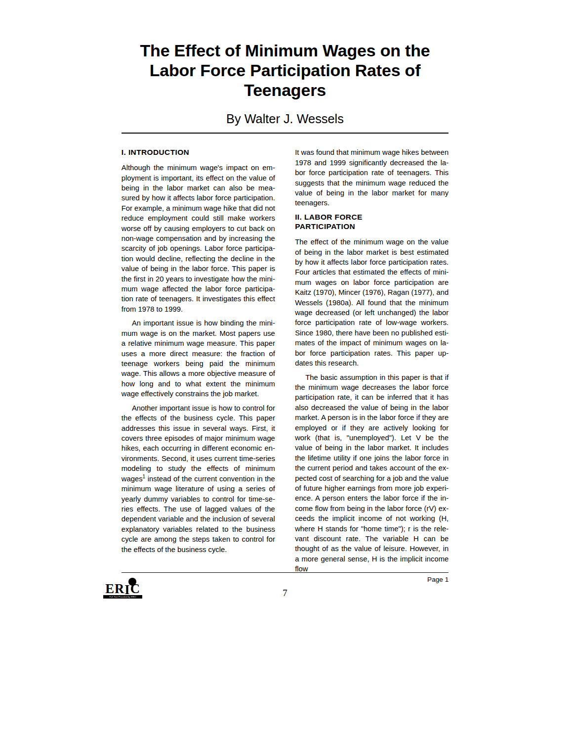The Effect of Minimum Wages on the
Labor Force Participation Rates of Teenagers
By Walter J. Wessels
I. INTRODUCTION
Although the minimum wage's impact on employment is important, its effect on the value of being in the labor market can also be measured by how it affects labor force participation. For example, a minimum wage hike that did not reduce employment could still make workers worse off by causing employers to cut back on non-wage compensation and by increasing the scarcity of job openings. Labor force participation would decline, reflecting the decline in the value of being in the labor force. This paper is the first in 20 years to investigate how the minimum wage affected the labor force participation rate of teenagers. It investigates this effect from 1978 to 1999.
An important issue is how binding the minimum wage is on the market. Most papers use a relative minimum wage measure. This paper uses a more direct measure: the fraction of teenage workers being paid the minimum wage. This allows a more objective measure of how long and to what extent the minimum wage effectively constrains the job market.
Another important issue is how to control for the effects of the business cycle. This paper addresses this issue in several ways. First, it covers three episodes of major minimum wage hikes, each occurring in different economic environments. Second, it uses current time-series modeling to study the effects of minimum wages1 instead of the current convention in the minimum wage literature of using a series of yearly dummy variables to control for time-series effects. The use of lagged values of the dependent variable and the inclusion of several explanatory variables related to the business cycle are among the steps taken to control for the effects of the business cycle.
It was found that minimum wage hikes between 1978 and 1999 significantly decreased the labor force participation rate of teenagers. This suggests that the minimum wage reduced the value of being in the labor market for many teenagers.
II. LABOR FORCE
PARTICIPATION
The effect of the minimum wage on the value of being in the labor market is best estimated by how it affects labor force participation rates. Four articles that estimated the effects of minimum wages on labor force participation are Kaitz (1970), Mincer (1976), Ragan (1977), and Wessels (1980a). All found that the minimum wage decreased (or left unchanged) the labor force participation rate of low-wage workers. Since 1980, there have been no published estimates of the impact of minimum wages on labor force participation rates. This paper updates this research.
The basic assumption in this paper is that if the minimum wage decreases the labor force participation rate, it can be inferred that it has also decreased the value of being in the labor market. A person is in the labor force if they are employed or if they are actively looking for work (that is, "unemployed"). Let V be the value of being in the labor market. It includes the lifetime utility if one joins the labor force in the current period and takes account of the expected cost of searching for a job and the value of future higher earnings from more job experience. A person enters the labor force if the income flow from being in the labor force (rV) exceeds the implicit income of not working (H, where H stands for "home time"); r is the relevant discount rate. The variable H can be thought of as the value of leisure. However, in a more general sense, H is the implicit income flow
Page 1
ERIC
Full Text Provided by ERIC
7